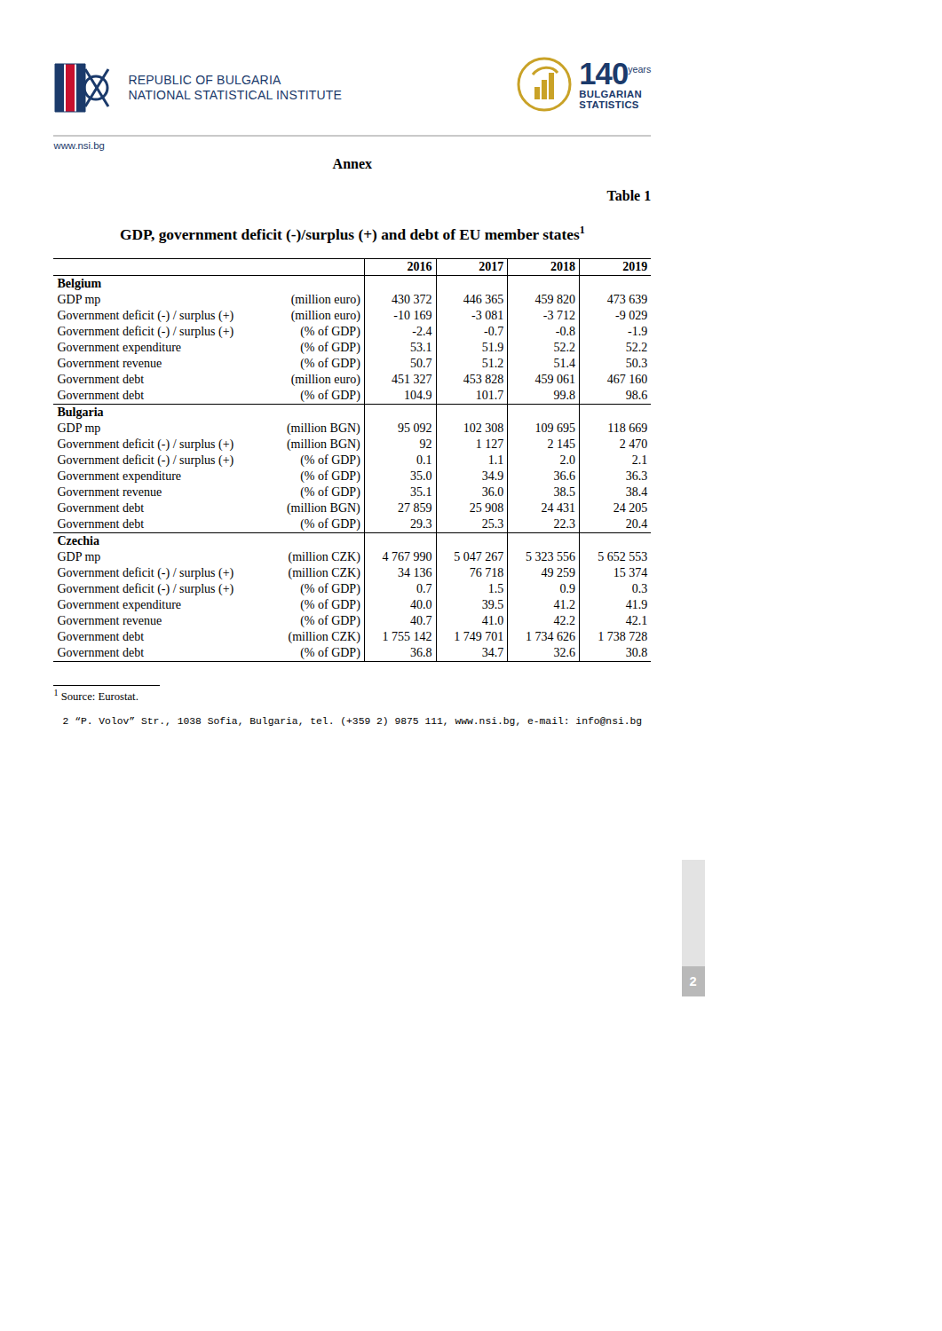REPUBLIC OF BULGARIA
NATIONAL STATISTICAL INSTITUTE
140years
BULGARIAN
STATISTICS
www.nsi.bg
Annex
Table 1
GDP, government deficit (-)/surplus (+) and debt of EU member states1
| | 2016 | 2017 | 2018 | 2019 |
| Belgium | | | | |
| GDP mp | (million euro) | 430 372 | 446 365 | 459 820 | 473 639 |
| Government deficit (-) / surplus (+) | (million euro) | -10 169 | -3 081 | -3 712 | -9 029 |
| Government deficit (-) / surplus (+) | (% of GDP) | -2.4 | -0.7 | -0.8 | -1.9 |
| Government expenditure | (% of GDP) | 53.1 | 51.9 | 52.2 | 52.2 |
| Government revenue | (% of GDP) | 50.7 | 51.2 | 51.4 | 50.3 |
| Government debt | (million euro) | 451 327 | 453 828 | 459 061 | 467 160 |
| Government debt | (% of GDP) | 104.9 | 101.7 | 99.8 | 98.6 |
| Bulgaria | | | | |
| GDP mp | (million BGN) | 95 092 | 102 308 | 109 695 | 118 669 |
| Government deficit (-) / surplus (+) | (million BGN) | 92 | 1 127 | 2 145 | 2 470 |
| Government deficit (-) / surplus (+) | (% of GDP) | 0.1 | 1.1 | 2.0 | 2.1 |
| Government expenditure | (% of GDP) | 35.0 | 34.9 | 36.6 | 36.3 |
| Government revenue | (% of GDP) | 35.1 | 36.0 | 38.5 | 38.4 |
| Government debt | (million BGN) | 27 859 | 25 908 | 24 431 | 24 205 |
| Government debt | (% of GDP) | 29.3 | 25.3 | 22.3 | 20.4 |
| Czechia | | | | |
| GDP mp | (million CZK) | 4 767 990 | 5 047 267 | 5 323 556 | 5 652 553 |
| Government deficit (-) / surplus (+) | (million CZK) | 34 136 | 76 718 | 49 259 | 15 374 |
| Government deficit (-) / surplus (+) | (% of GDP) | 0.7 | 1.5 | 0.9 | 0.3 |
| Government expenditure | (% of GDP) | 40.0 | 39.5 | 41.2 | 41.9 |
| Government revenue | (% of GDP) | 40.7 | 41.0 | 42.2 | 42.1 |
| Government debt | (million CZK) | 1 755 142 | 1 749 701 | 1 734 626 | 1 738 728 |
| Government debt | (% of GDP) | 36.8 | 34.7 | 32.6 | 30.8 |
1 Source: Eurostat.
2 “P. Volov” Str., 1038 Sofia, Bulgaria, tel. (+359 2) 9875 111, www.nsi.bg, e-mail: info@nsi.bg
2